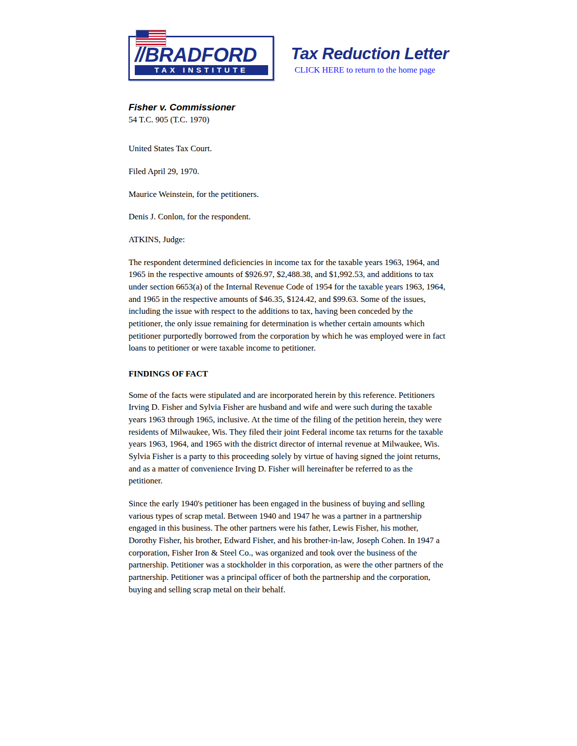//BRADFORD
TAX INSTITUTE
Tax Reduction Letter
CLICK HERE to return to the home page
Fisher v. Commissioner
54 T.C. 905 (T.C. 1970)
United States Tax Court.
Filed April 29, 1970.
Maurice Weinstein, for the petitioners.
Denis J. Conlon, for the respondent.
ATKINS, Judge:
The respondent determined deficiencies in income tax for the taxable years 1963, 1964, and 1965 in the respective amounts of $926.97, $2,488.38, and $1,992.53, and additions to tax under section 6653(a) of the Internal Revenue Code of 1954 for the taxable years 1963, 1964, and 1965 in the respective amounts of $46.35, $124.42, and $99.63. Some of the issues, including the issue with respect to the additions to tax, having been conceded by the petitioner, the only issue remaining for determination is whether certain amounts which petitioner purportedly borrowed from the corporation by which he was employed were in fact loans to petitioner or were taxable income to petitioner.
FINDINGS OF FACT
Some of the facts were stipulated and are incorporated herein by this reference. Petitioners Irving D. Fisher and Sylvia Fisher are husband and wife and were such during the taxable years 1963 through 1965, inclusive. At the time of the filing of the petition herein, they were residents of Milwaukee, Wis. They filed their joint Federal income tax returns for the taxable years 1963, 1964, and 1965 with the district director of internal revenue at Milwaukee, Wis. Sylvia Fisher is a party to this proceeding solely by virtue of having signed the joint returns, and as a matter of convenience Irving D. Fisher will hereinafter be referred to as the petitioner.
Since the early 1940's petitioner has been engaged in the business of buying and selling various types of scrap metal. Between 1940 and 1947 he was a partner in a partnership engaged in this business. The other partners were his father, Lewis Fisher, his mother, Dorothy Fisher, his brother, Edward Fisher, and his brother-in-law, Joseph Cohen. In 1947 a corporation, Fisher Iron & Steel Co., was organized and took over the business of the partnership. Petitioner was a stockholder in this corporation, as were the other partners of the partnership. Petitioner was a principal officer of both the partnership and the corporation, buying and selling scrap metal on their behalf.